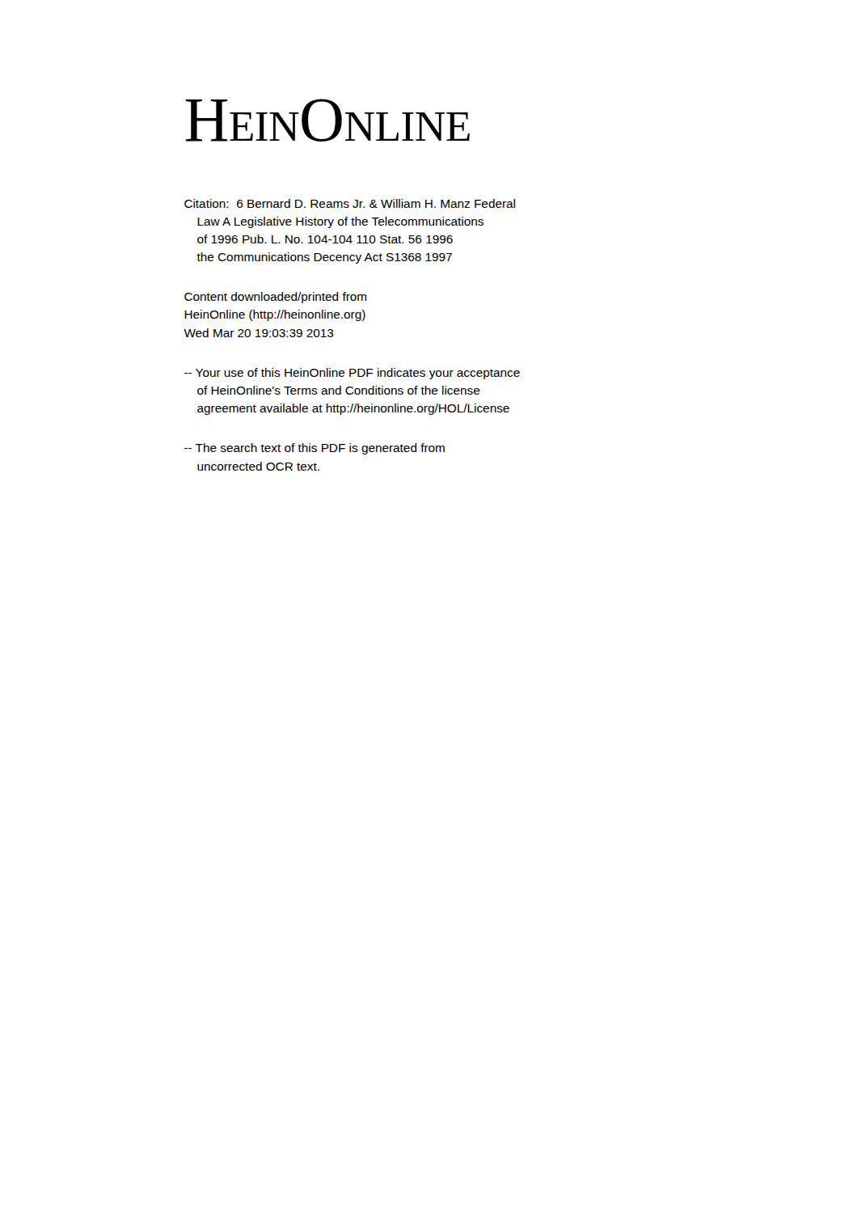HEINONLINE
Citation: 6 Bernard D. Reams Jr. & William H. Manz Federal
Law A Legislative History of the Telecommunications
of 1996 Pub. L. No. 104-104 110 Stat. 56 1996
the Communications Decency Act S1368 1997
Content downloaded/printed from
HeinOnline (http://heinonline.org)
Wed Mar 20 19:03:39 2013
-- Your use of this HeinOnline PDF indicates your acceptance
of HeinOnline's Terms and Conditions of the license
agreement available at http://heinonline.org/HOL/License
-- The search text of this PDF is generated from
uncorrected OCR text.